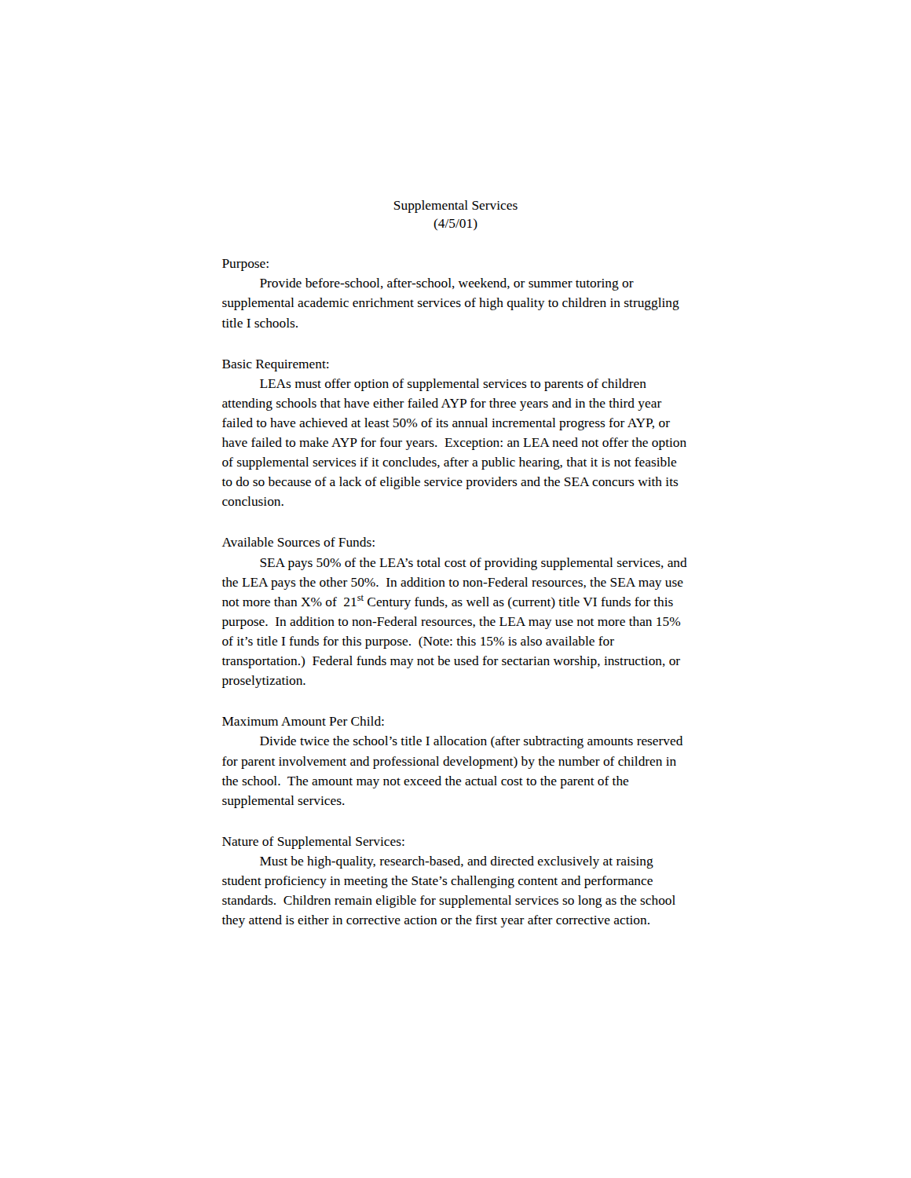Supplemental Services(4/5/01)
Purpose:
Provide before-school, after-school, weekend, or summer tutoring or supplemental academic enrichment services of high quality to children in struggling title I schools.
Basic Requirement:
LEAs must offer option of supplemental services to parents of children attending schools that have either failed AYP for three years and in the third year failed to have achieved at least 50% of its annual incremental progress for AYP, or have failed to make AYP for four years. Exception: an LEA need not offer the option of supplemental services if it concludes, after a public hearing, that it is not feasible to do so because of a lack of eligible service providers and the SEA concurs with its conclusion.
Available Sources of Funds:
SEA pays 50% of the LEA’s total cost of providing supplemental services, and the LEA pays the other 50%. In addition to non-Federal resources, the SEA may use not more than X% of 21st Century funds, as well as (current) title VI funds for this purpose. In addition to non-Federal resources, the LEA may use not more than 15% of it’s title I funds for this purpose. (Note: this 15% is also available for transportation.) Federal funds may not be used for sectarian worship, instruction, or proselytization.
Maximum Amount Per Child:
Divide twice the school’s title I allocation (after subtracting amounts reserved for parent involvement and professional development) by the number of children in the school. The amount may not exceed the actual cost to the parent of the supplemental services.
Nature of Supplemental Services:
Must be high-quality, research-based, and directed exclusively at raising student proficiency in meeting the State’s challenging content and performance standards. Children remain eligible for supplemental services so long as the school they attend is either in corrective action or the first year after corrective action.